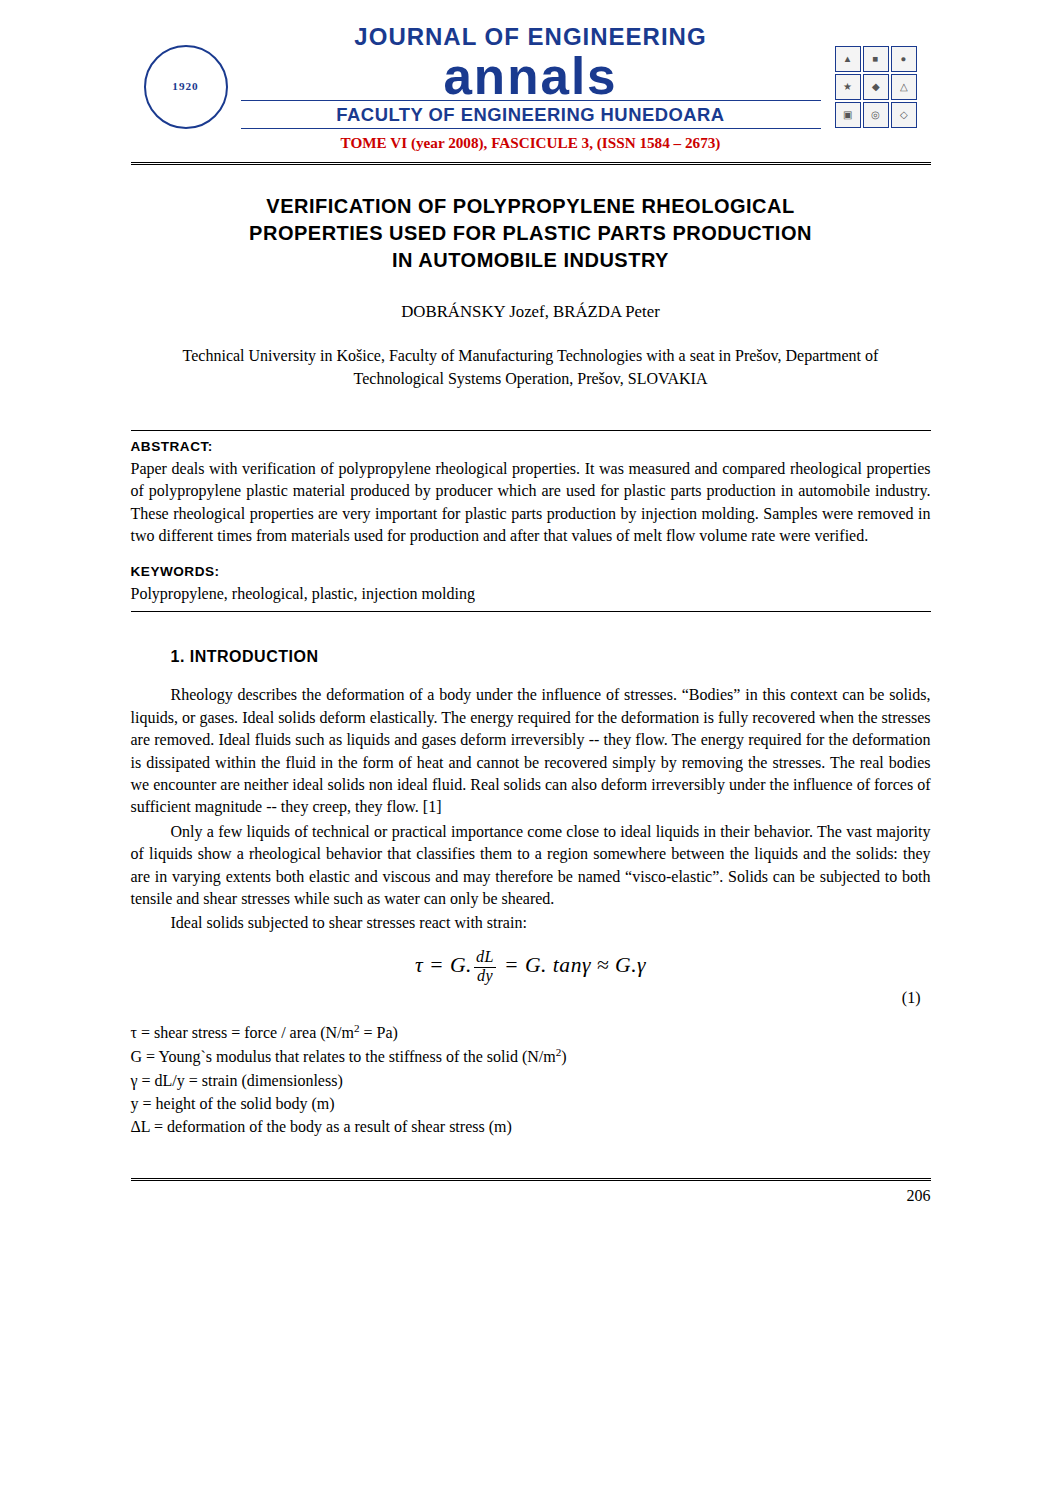| 1920 | Journal of Engineering annals Faculty of Engineering Hunedoara TOME VI (year 2008), FASCICULE 3, (ISSN 1584 – 2673) | ▲ ■ ● ★ ◆ △ ▣ ◎ ◇ |
Verification of Polypropylene Rheological
Properties Used for Plastic Parts Production
in Automobile Industry
DOBRÁNSKY Jozef, BRÁZDA Peter
Technical University in Košice, Faculty of Manufacturing Technologies with a seat in Prešov, Department of Technological Systems Operation, Prešov, SLOVAKIA
ABSTRACT:
Paper deals with verification of polypropylene rheological properties. It was measured and compared rheological properties of polypropylene plastic material produced by producer which are used for plastic parts production in automobile industry. These rheological properties are very important for plastic parts production by injection molding. Samples were removed in two different times from materials used for production and after that values of melt flow volume rate were verified.
KEYWORDS:
Polypropylene, rheological, plastic, injection molding
1. INTRODUCTION
Rheology describes the deformation of a body under the influence of stresses. “Bodies” in this context can be solids, liquids, or gases. Ideal solids deform elastically. The energy required for the deformation is fully recovered when the stresses are removed. Ideal fluids such as liquids and gases deform irreversibly -- they flow. The energy required for the deformation is dissipated within the fluid in the form of heat and cannot be recovered simply by removing the stresses. The real bodies we encounter are neither ideal solids non ideal fluid. Real solids can also deform irreversibly under the influence of forces of sufficient magnitude -- they creep, they flow. [1]
Only a few liquids of technical or practical importance come close to ideal liquids in their behavior. The vast majority of liquids show a rheological behavior that classifies them to a region somewhere between the liquids and the solids: they are in varying extents both elastic and viscous and may therefore be named “visco-elastic”. Solids can be subjected to both tensile and shear stresses while such as water can only be sheared.
Ideal solids subjected to shear stresses react with strain:
τ = G.dL dy = G. tanγ ≈ G.γ
(1)
τ = shear stress = force / area (N/m2 = Pa)
G = Young`s modulus that relates to the stiffness of the solid (N/m2)
γ = dL/y = strain (dimensionless)
y = height of the solid body (m)
ΔL = deformation of the body as a result of shear stress (m)
206